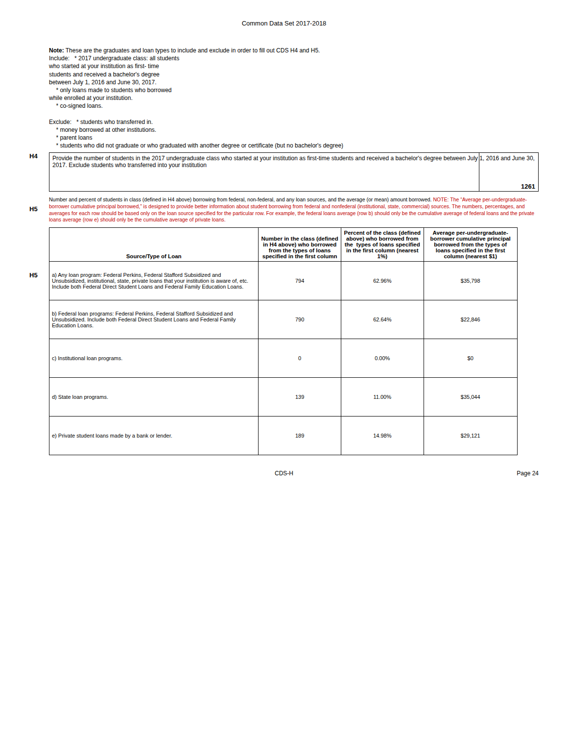Common Data Set 2017-2018
Note: These are the graduates and loan types to include and exclude in order to fill out CDS H4 and H5.
Include: * 2017 undergraduate class: all students
who started at your institution as first- time
students and received a bachelor's degree
between July 1, 2016 and June 30, 2017.
* only loans made to students who borrowed
while enrolled at your institution.
* co-signed loans.
Exclude: * students who transferred in.
* money borrowed at other institutions.
* parent loans
* students who did not graduate or who graduated with another degree or certificate (but no bachelor's degree)
H4
Provide the number of students in the 2017 undergraduate class who started at your institution as first-time students and received a bachelor's degree between July 1, 2016 and June 30, 2017. Exclude students who transferred into your institution
1261
H5
Number and percent of students in class (defined in H4 above) borrowing from federal, non-federal, and any loan sources, and the average (or mean) amount borrowed. NOTE: The “Average per-undergraduate-borrower cumulative principal borrowed,” is designed to provide better information about student borrowing from federal and nonfederal (institutional, state, commercial) sources. The numbers, percentages, and averages for each row should be based only on the loan source specified for the particular row. For example, the federal loans average (row b) should only be the cumulative average of federal loans and the private loans average (row e) should only be the cumulative average of private loans.
H5
| Source/Type of Loan | Number in the class (defined in H4 above) who borrowed from the types of loans specified in the first column | Percent of the class (defined above) who borrowed from the types of loans specified in the first column (nearest 1%) | Average per-undergraduate-borrower cumulative principal borrowed from the types of loans specified in the first column (nearest $1) |
| --- | --- | --- | --- |
| a) Any loan program: Federal Perkins, Federal Stafford Subsidized and Unsubsidized, institutional, state, private loans that your institution is aware of, etc. Include both Federal Direct Student Loans and Federal Family Education Loans. | 794 | 62.96% | $35,798 |
| b) Federal loan programs: Federal Perkins, Federal Stafford Subsidized and Unsubsidized. Include both Federal Direct Student Loans and Federal Family Education Loans. | 790 | 62.64% | $22,846 |
| c) Institutional loan programs. | 0 | 0.00% | $0 |
| d) State loan programs. | 139 | 11.00% | $35,044 |
| e) Private student loans made by a bank or lender. | 189 | 14.98% | $29,121 |
CDS-H
Page 24